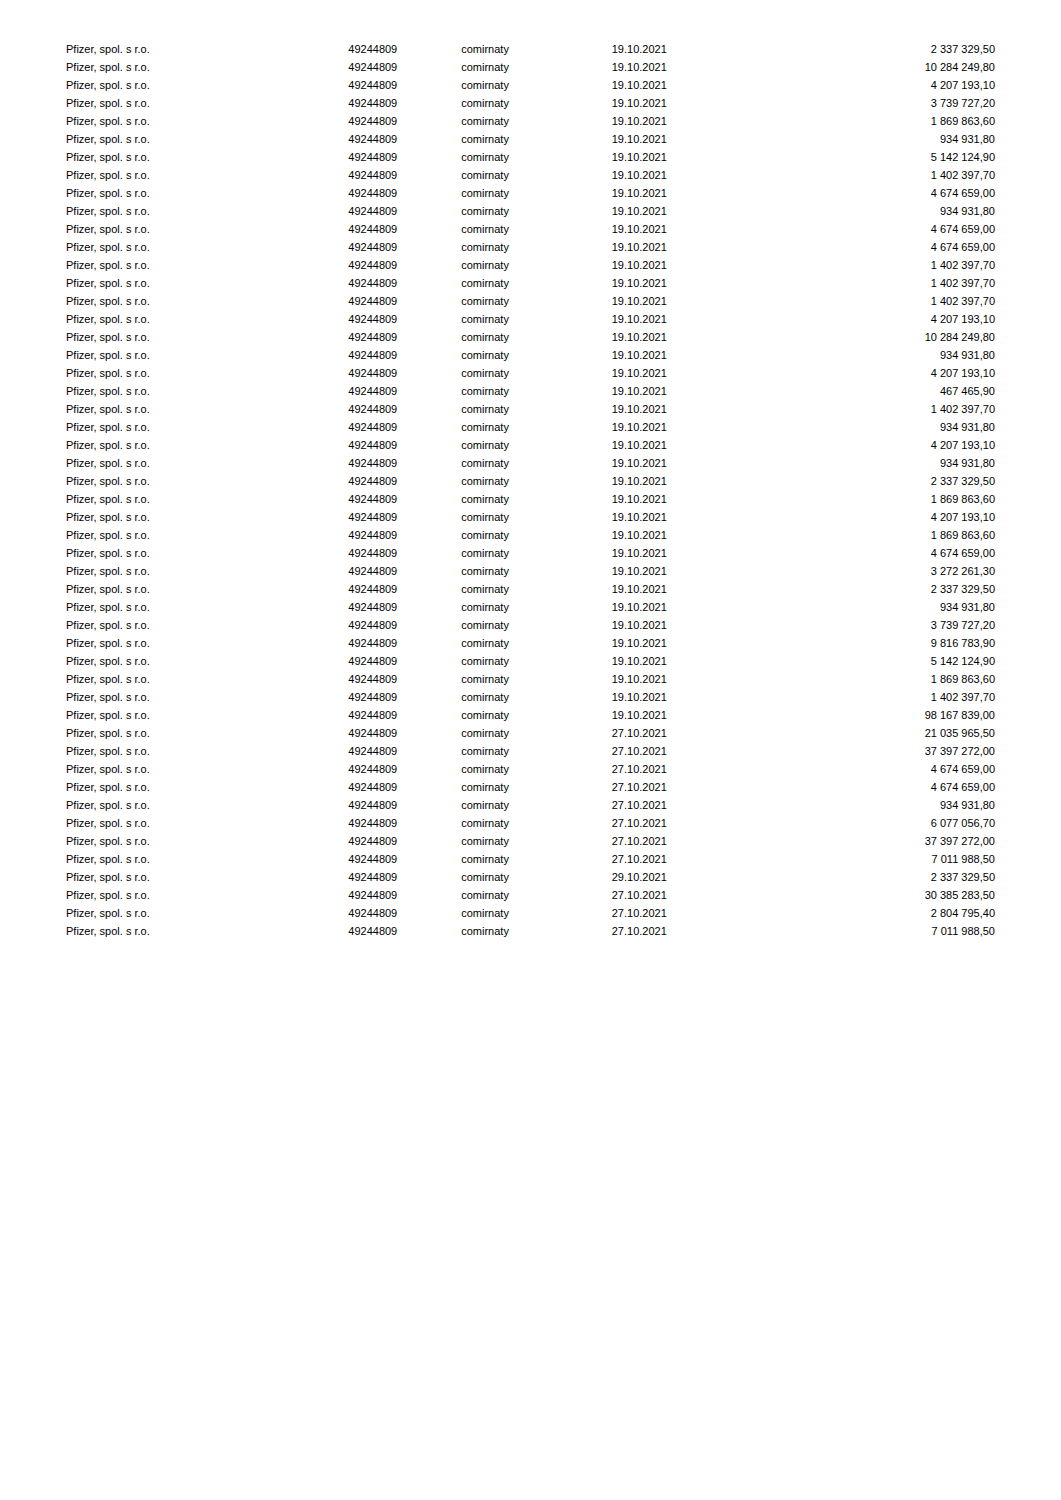| Pfizer, spol. s r.o. | 49244809 | comirnaty | 19.10.2021 | 2 337 329,50 |
| Pfizer, spol. s r.o. | 49244809 | comirnaty | 19.10.2021 | 10 284 249,80 |
| Pfizer, spol. s r.o. | 49244809 | comirnaty | 19.10.2021 | 4 207 193,10 |
| Pfizer, spol. s r.o. | 49244809 | comirnaty | 19.10.2021 | 3 739 727,20 |
| Pfizer, spol. s r.o. | 49244809 | comirnaty | 19.10.2021 | 1 869 863,60 |
| Pfizer, spol. s r.o. | 49244809 | comirnaty | 19.10.2021 | 934 931,80 |
| Pfizer, spol. s r.o. | 49244809 | comirnaty | 19.10.2021 | 5 142 124,90 |
| Pfizer, spol. s r.o. | 49244809 | comirnaty | 19.10.2021 | 1 402 397,70 |
| Pfizer, spol. s r.o. | 49244809 | comirnaty | 19.10.2021 | 4 674 659,00 |
| Pfizer, spol. s r.o. | 49244809 | comirnaty | 19.10.2021 | 934 931,80 |
| Pfizer, spol. s r.o. | 49244809 | comirnaty | 19.10.2021 | 4 674 659,00 |
| Pfizer, spol. s r.o. | 49244809 | comirnaty | 19.10.2021 | 4 674 659,00 |
| Pfizer, spol. s r.o. | 49244809 | comirnaty | 19.10.2021 | 1 402 397,70 |
| Pfizer, spol. s r.o. | 49244809 | comirnaty | 19.10.2021 | 1 402 397,70 |
| Pfizer, spol. s r.o. | 49244809 | comirnaty | 19.10.2021 | 1 402 397,70 |
| Pfizer, spol. s r.o. | 49244809 | comirnaty | 19.10.2021 | 4 207 193,10 |
| Pfizer, spol. s r.o. | 49244809 | comirnaty | 19.10.2021 | 10 284 249,80 |
| Pfizer, spol. s r.o. | 49244809 | comirnaty | 19.10.2021 | 934 931,80 |
| Pfizer, spol. s r.o. | 49244809 | comirnaty | 19.10.2021 | 4 207 193,10 |
| Pfizer, spol. s r.o. | 49244809 | comirnaty | 19.10.2021 | 467 465,90 |
| Pfizer, spol. s r.o. | 49244809 | comirnaty | 19.10.2021 | 1 402 397,70 |
| Pfizer, spol. s r.o. | 49244809 | comirnaty | 19.10.2021 | 934 931,80 |
| Pfizer, spol. s r.o. | 49244809 | comirnaty | 19.10.2021 | 4 207 193,10 |
| Pfizer, spol. s r.o. | 49244809 | comirnaty | 19.10.2021 | 934 931,80 |
| Pfizer, spol. s r.o. | 49244809 | comirnaty | 19.10.2021 | 2 337 329,50 |
| Pfizer, spol. s r.o. | 49244809 | comirnaty | 19.10.2021 | 1 869 863,60 |
| Pfizer, spol. s r.o. | 49244809 | comirnaty | 19.10.2021 | 4 207 193,10 |
| Pfizer, spol. s r.o. | 49244809 | comirnaty | 19.10.2021 | 1 869 863,60 |
| Pfizer, spol. s r.o. | 49244809 | comirnaty | 19.10.2021 | 4 674 659,00 |
| Pfizer, spol. s r.o. | 49244809 | comirnaty | 19.10.2021 | 3 272 261,30 |
| Pfizer, spol. s r.o. | 49244809 | comirnaty | 19.10.2021 | 2 337 329,50 |
| Pfizer, spol. s r.o. | 49244809 | comirnaty | 19.10.2021 | 934 931,80 |
| Pfizer, spol. s r.o. | 49244809 | comirnaty | 19.10.2021 | 3 739 727,20 |
| Pfizer, spol. s r.o. | 49244809 | comirnaty | 19.10.2021 | 9 816 783,90 |
| Pfizer, spol. s r.o. | 49244809 | comirnaty | 19.10.2021 | 5 142 124,90 |
| Pfizer, spol. s r.o. | 49244809 | comirnaty | 19.10.2021 | 1 869 863,60 |
| Pfizer, spol. s r.o. | 49244809 | comirnaty | 19.10.2021 | 1 402 397,70 |
| Pfizer, spol. s r.o. | 49244809 | comirnaty | 19.10.2021 | 98 167 839,00 |
| Pfizer, spol. s r.o. | 49244809 | comirnaty | 27.10.2021 | 21 035 965,50 |
| Pfizer, spol. s r.o. | 49244809 | comirnaty | 27.10.2021 | 37 397 272,00 |
| Pfizer, spol. s r.o. | 49244809 | comirnaty | 27.10.2021 | 4 674 659,00 |
| Pfizer, spol. s r.o. | 49244809 | comirnaty | 27.10.2021 | 4 674 659,00 |
| Pfizer, spol. s r.o. | 49244809 | comirnaty | 27.10.2021 | 934 931,80 |
| Pfizer, spol. s r.o. | 49244809 | comirnaty | 27.10.2021 | 6 077 056,70 |
| Pfizer, spol. s r.o. | 49244809 | comirnaty | 27.10.2021 | 37 397 272,00 |
| Pfizer, spol. s r.o. | 49244809 | comirnaty | 27.10.2021 | 7 011 988,50 |
| Pfizer, spol. s r.o. | 49244809 | comirnaty | 29.10.2021 | 2 337 329,50 |
| Pfizer, spol. s r.o. | 49244809 | comirnaty | 27.10.2021 | 30 385 283,50 |
| Pfizer, spol. s r.o. | 49244809 | comirnaty | 27.10.2021 | 2 804 795,40 |
| Pfizer, spol. s r.o. | 49244809 | comirnaty | 27.10.2021 | 7 011 988,50 |